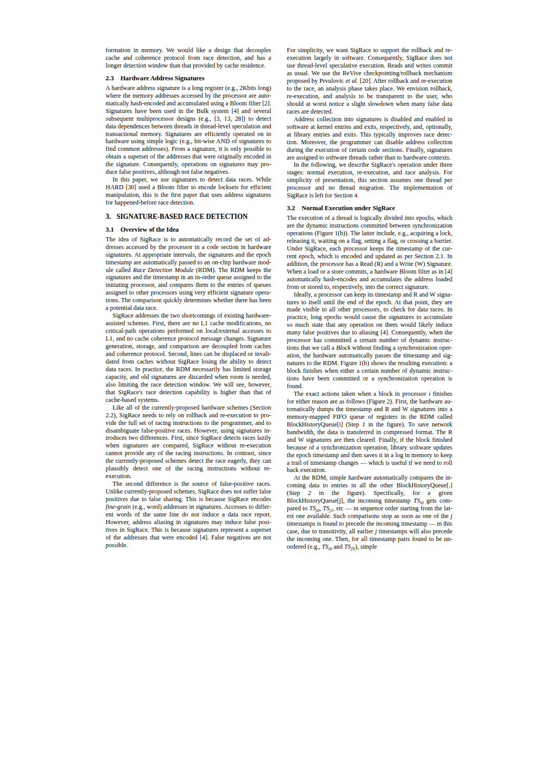formation in memory. We would like a design that decouples cache and coherence protocol from race detection, and has a longer detection window than that provided by cache residence.
2.3 Hardware Address Signatures
A hardware address signature is a long register (e.g., 2Kbits long) where the memory addresses accessed by the processor are automatically hash-encoded and accumulated using a Bloom filter [2]. Signatures have been used in the Bulk system [4] and several subsequent multiprocessor designs (e.g., [3, 13, 28]) to detect data dependences between threads in thread-level speculation and transactional memory. Signatures are efficiently operated on in hardware using simple logic (e.g., bit-wise AND of signatures to find common addresses). From a signature, it is only possible to obtain a superset of the addresses that were originally encoded in the signature. Consequently, operations on signatures may produce false positives, although not false negatives.
In this paper, we use signatures to detect data races. While HARD [30] used a Bloom filter to encode locksets for efficient manipulation, this is the first paper that uses address signatures for happened-before race detection.
3. SIGNATURE-BASED RACE DETECTION
3.1 Overview of the Idea
The idea of SigRace is to automatically record the set of addresses accessed by the processor in a code section in hardware signatures. At appropriate intervals, the signatures and the epoch timestamp are automatically passed to an on-chip hardware module called Race Detection Module (RDM). The RDM keeps the signatures and the timestamp in an in-order queue assigned to the initiating processor, and compares them to the entries of queues assigned to other processors using very efficient signature operations. The comparison quickly determines whether there has been a potential data race.
SigRace addresses the two shortcomings of existing hardware-assisted schemes. First, there are no L1 cache modifications, no critical-path operations performed on local/external accesses to L1, and no cache coherence protocol message changes. Signature generation, storage, and comparison are decoupled from caches and coherence protocol. Second, lines can be displaced or invalidated from caches without SigRace losing the ability to detect data races. In practice, the RDM necessarily has limited storage capacity, and old signatures are discarded when room is needed, also limiting the race detection window. We will see, however, that SigRace's race detection capability is higher than that of cache-based systems.
Like all of the currently-proposed hardware schemes (Section 2.2), SigRace needs to rely on rollback and re-execution to provide the full set of racing instructions to the programmer, and to disambiguate false-positive races. However, using signatures introduces two differences. First, since SigRace detects races lazily when signatures are compared, SigRace without re-execution cannot provide any of the racing instructions. In contrast, since the currently-proposed schemes detect the race eagerly, they can plausibly detect one of the racing instructions without re-execution.
The second difference is the source of false-positive races. Unlike currently-proposed schemes, SigRace does not suffer false positives due to false sharing. This is because SigRace encodes fine-grain (e.g., word) addresses in signatures. Accesses to different words of the same line do not induce a data race report. However, address aliasing in signatures may induce false positives in SigRace. This is because signatures represent a superset of the addresses that were encoded [4]. False negatives are not possible.
For simplicity, we want SigRace to support the rollback and re-execution largely in software. Consequently, SigRace does not use thread-level speculative execution. Reads and writes commit as usual. We use the ReVive checkpointing/rollback mechanism proposed by Prvulovic et al. [20]. After rollback and re-execution to the race, an analysis phase takes place. We envision rollback, re-execution, and analysis to be transparent to the user, who should at worst notice a slight slowdown when many false data races are detected.
Address collection into signatures is disabled and enabled in software at kernel entries and exits, respectively, and, optionally, at library entries and exits. This typically improves race detection. Moreover, the programmer can disable address collection during the execution of certain code sections. Finally, signatures are assigned to software threads rather than to hardware contexts.
In the following, we describe SigRace's operation under three stages: normal execution, re-execution, and race analysis. For simplicity of presentation, this section assumes one thread per processor and no thread migration. The implementation of SigRace is left for Section 4.
3.2 Normal Execution under SigRace
The execution of a thread is logically divided into epochs, which are the dynamic instructions committed between synchronization operations (Figure 1(b)). The latter include, e.g., acquiring a lock, releasing it, waiting on a flag, setting a flag, or crossing a barrier. Under SigRace, each processor keeps the timestamp of the current epoch, which is encoded and updated as per Section 2.1. In addition, the processor has a Read (R) and a Write (W) Signature. When a load or a store commits, a hardware Bloom filter as in [4] automatically hash-encodes and accumulates the address loaded from or stored to, respectively, into the correct signature.
Ideally, a processor can keep its timestamp and R and W signatures to itself until the end of the epoch. At that point, they are made visible to all other processors, to check for data races. In practice, long epochs would cause the signatures to accumulate so much state that any operation on them would likely induce many false positives due to aliasing [4]. Consequently, when the processor has committed a certain number of dynamic instructions that we call a Block without finding a synchronization operation, the hardware automatically passes the timestamp and signatures to the RDM. Figure 1(b) shows the resulting execution: a block finishes when either a certain number of dynamic instructions have been committed or a synchronization operation is found.
The exact actions taken when a block in processor i finishes for either reason are as follows (Figure 2). First, the hardware automatically dumps the timestamp and R and W signatures into a memory-mapped FIFO queue of registers in the RDM called BlockHistoryQueue[i] (Step 1 in the figure). To save network bandwidth, the data is transferred in compressed format. The R and W signatures are then cleared. Finally, if the block finished because of a synchronization operation, library software updates the epoch timestamp and then saves it in a log in memory to keep a trail of timestamp changes — which is useful if we need to roll back execution.
At the RDM, simple hardware automatically compares the incoming data to entries in all the other BlockHistoryQueue[.] (Step 2 in the figure). Specifically, for a given BlockHistoryQueue[j], the incoming timestamp TSi0 gets compared to TSj0, TSj1, etc — in sequence order starting from the latest one available. Such comparisons stop as soon as one of the j timestamps is found to precede the incoming timestamp — in this case, due to transitivity, all earlier j timestamps will also precede the incoming one. Then, for all timestamp pairs found to be unordered (e.g., TSi0 and TSjN), simple